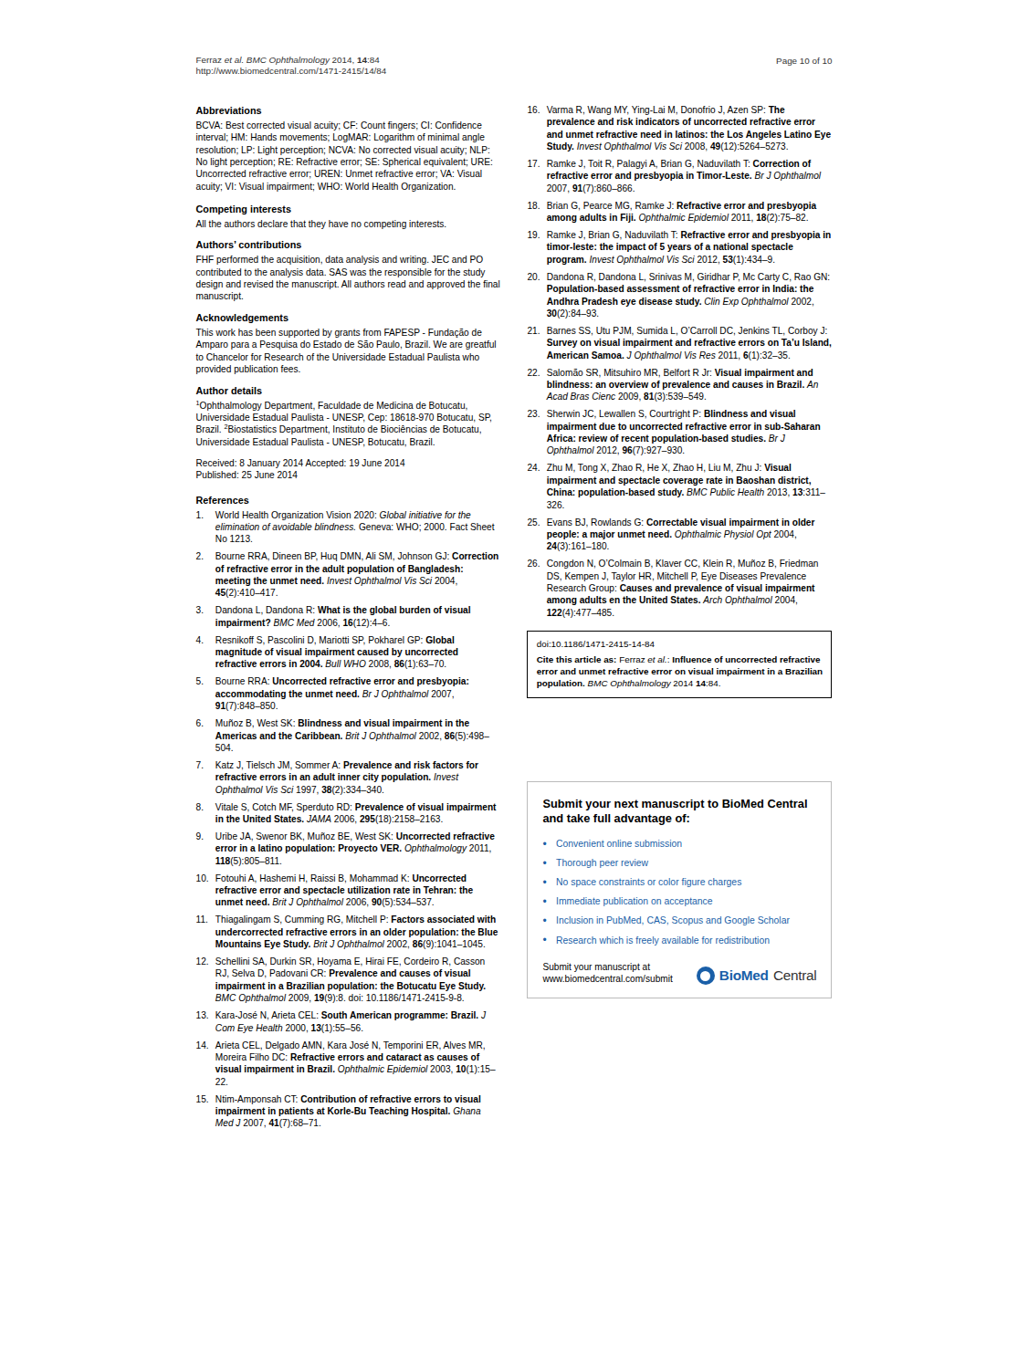Ferraz et al. BMC Ophthalmology 2014, 14:84
http://www.biomedcentral.com/1471-2415/14/84
Page 10 of 10
Abbreviations
BCVA: Best corrected visual acuity; CF: Count fingers; CI: Confidence interval; HM: Hands movements; LogMAR: Logarithm of minimal angle resolution; LP: Light perception; NCVA: No corrected visual acuity; NLP: No light perception; RE: Refractive error; SE: Spherical equivalent; URE: Uncorrected refractive error; UREN: Unmet refractive error; VA: Visual acuity; VI: Visual impairment; WHO: World Health Organization.
Competing interests
All the authors declare that they have no competing interests.
Authors’ contributions
FHF performed the acquisition, data analysis and writing. JEC and PO contributed to the analysis data. SAS was the responsible for the study design and revised the manuscript. All authors read and approved the final manuscript.
Acknowledgements
This work has been supported by grants from FAPESP - Fundação de Amparo para a Pesquisa do Estado de São Paulo, Brazil. We are greatful to Chancelor for Research of the Universidade Estadual Paulista who provided publication fees.
Author details
1Ophthalmology Department, Faculdade de Medicina de Botucatu, Universidade Estadual Paulista - UNESP, Cep: 18618-970 Botucatu, SP, Brazil. 2Biostatistics Department, Instituto de Biociências de Botucatu, Universidade Estadual Paulista - UNESP, Botucatu, Brazil.
Received: 8 January 2014 Accepted: 19 June 2014
Published: 25 June 2014
References
World Health Organization Vision 2020: Global initiative for the elimination of avoidable blindness. Geneva: WHO; 2000. Fact Sheet No 1213.
Bourne RRA, Dineen BP, Huq DMN, Ali SM, Johnson GJ: Correction of refractive error in the adult population of Bangladesh: meeting the unmet need. Invest Ophthalmol Vis Sci 2004, 45(2):410–417.
Dandona L, Dandona R: What is the global burden of visual impairment? BMC Med 2006, 16(12):4–6.
Resnikoff S, Pascolini D, Mariotti SP, Pokharel GP: Global magnitude of visual impairment caused by uncorrected refractive errors in 2004. Bull WHO 2008, 86(1):63–70.
Bourne RRA: Uncorrected refractive error and presbyopia: accommodating the unmet need. Br J Ophthalmol 2007, 91(7):848–850.
Muñoz B, West SK: Blindness and visual impairment in the Americas and the Caribbean. Brit J Ophthalmol 2002, 86(5):498–504.
Katz J, Tielsch JM, Sommer A: Prevalence and risk factors for refractive errors in an adult inner city population. Invest Ophthalmol Vis Sci 1997, 38(2):334–340.
Vitale S, Cotch MF, Sperduto RD: Prevalence of visual impairment in the United States. JAMA 2006, 295(18):2158–2163.
Uribe JA, Swenor BK, Muñoz BE, West SK: Uncorrected refractive error in a latino population: Proyecto VER. Ophthalmology 2011, 118(5):805–811.
Fotouhi A, Hashemi H, Raissi B, Mohammad K: Uncorrected refractive error and spectacle utilization rate in Tehran: the unmet need. Brit J Ophthalmol 2006, 90(5):534–537.
Thiagalingam S, Cumming RG, Mitchell P: Factors associated with undercorrected refractive errors in an older population: the Blue Mountains Eye Study. Brit J Ophthalmol 2002, 86(9):1041–1045.
Schellini SA, Durkin SR, Hoyama E, Hirai FE, Cordeiro R, Casson RJ, Selva D, Padovani CR: Prevalence and causes of visual impairment in a Brazilian population: the Botucatu Eye Study. BMC Ophthalmol 2009, 19(9):8. doi: 10.1186/1471-2415-9-8.
Kara-José N, Arieta CEL: South American programme: Brazil. J Com Eye Health 2000, 13(1):55–56.
Arieta CEL, Delgado AMN, Kara José N, Temporini ER, Alves MR, Moreira Filho DC: Refractive errors and cataract as causes of visual impairment in Brazil. Ophthalmic Epidemiol 2003, 10(1):15–22.
Ntim-Amponsah CT: Contribution of refractive errors to visual impairment in patients at Korle-Bu Teaching Hospital. Ghana Med J 2007, 41(7):68–71.
Varma R, Wang MY, Ying-Lai M, Donofrio J, Azen SP: The prevalence and risk indicators of uncorrected refractive error and unmet refractive need in latinos: the Los Angeles Latino Eye Study. Invest Ophthalmol Vis Sci 2008, 49(12):5264–5273.
Ramke J, Toit R, Palagyi A, Brian G, Naduvilath T: Correction of refractive error and presbyopia in Timor-Leste. Br J Ophthalmol 2007, 91(7):860–866.
Brian G, Pearce MG, Ramke J: Refractive error and presbyopia among adults in Fiji. Ophthalmic Epidemiol 2011, 18(2):75–82.
Ramke J, Brian G, Naduvilath T: Refractive error and presbyopia in timor-leste: the impact of 5 years of a national spectacle program. Invest Ophthalmol Vis Sci 2012, 53(1):434–9.
Dandona R, Dandona L, Srinivas M, Giridhar P, Mc Carty C, Rao GN: Population-based assessment of refractive error in India: the Andhra Pradesh eye disease study. Clin Exp Ophthalmol 2002, 30(2):84–93.
Barnes SS, Utu PJM, Sumida L, O’Carroll DC, Jenkins TL, Corboy J: Survey on visual impairment and refractive errors on Ta’u Island, American Samoa. J Ophthalmol Vis Res 2011, 6(1):32–35.
Salomão SR, Mitsuhiro MR, Belfort R Jr: Visual impairment and blindness: an overview of prevalence and causes in Brazil. An Acad Bras Cienc 2009, 81(3):539–549.
Sherwin JC, Lewallen S, Courtright P: Blindness and visual impairment due to uncorrected refractive error in sub-Saharan Africa: review of recent population-based studies. Br J Ophthalmol 2012, 96(7):927–930.
Zhu M, Tong X, Zhao R, He X, Zhao H, Liu M, Zhu J: Visual impairment and spectacle coverage rate in Baoshan district, China: population-based study. BMC Public Health 2013, 13:311–326.
Evans BJ, Rowlands G: Correctable visual impairment in older people: a major unmet need. Ophthalmic Physiol Opt 2004, 24(3):161–180.
Congdon N, O’Colmain B, Klaver CC, Klein R, Muñoz B, Friedman DS, Kempen J, Taylor HR, Mitchell P, Eye Diseases Prevalence Research Group: Causes and prevalence of visual impairment among adults en the United States. Arch Ophthalmol 2004, 122(4):477–485.
doi:10.1186/1471-2415-14-84
Cite this article as: Ferraz et al.: Influence of uncorrected refractive error and unmet refractive error on visual impairment in a Brazilian population. BMC Ophthalmology 2014 14:84.
Submit your next manuscript to BioMed Central
and take full advantage of:
Convenient online submission
Thorough peer review
No space constraints or color figure charges
Immediate publication on acceptance
Inclusion in PubMed, CAS, Scopus and Google Scholar
Research which is freely available for redistribution
Submit your manuscript at
www.biomedcentral.com/submit
BioMed Central